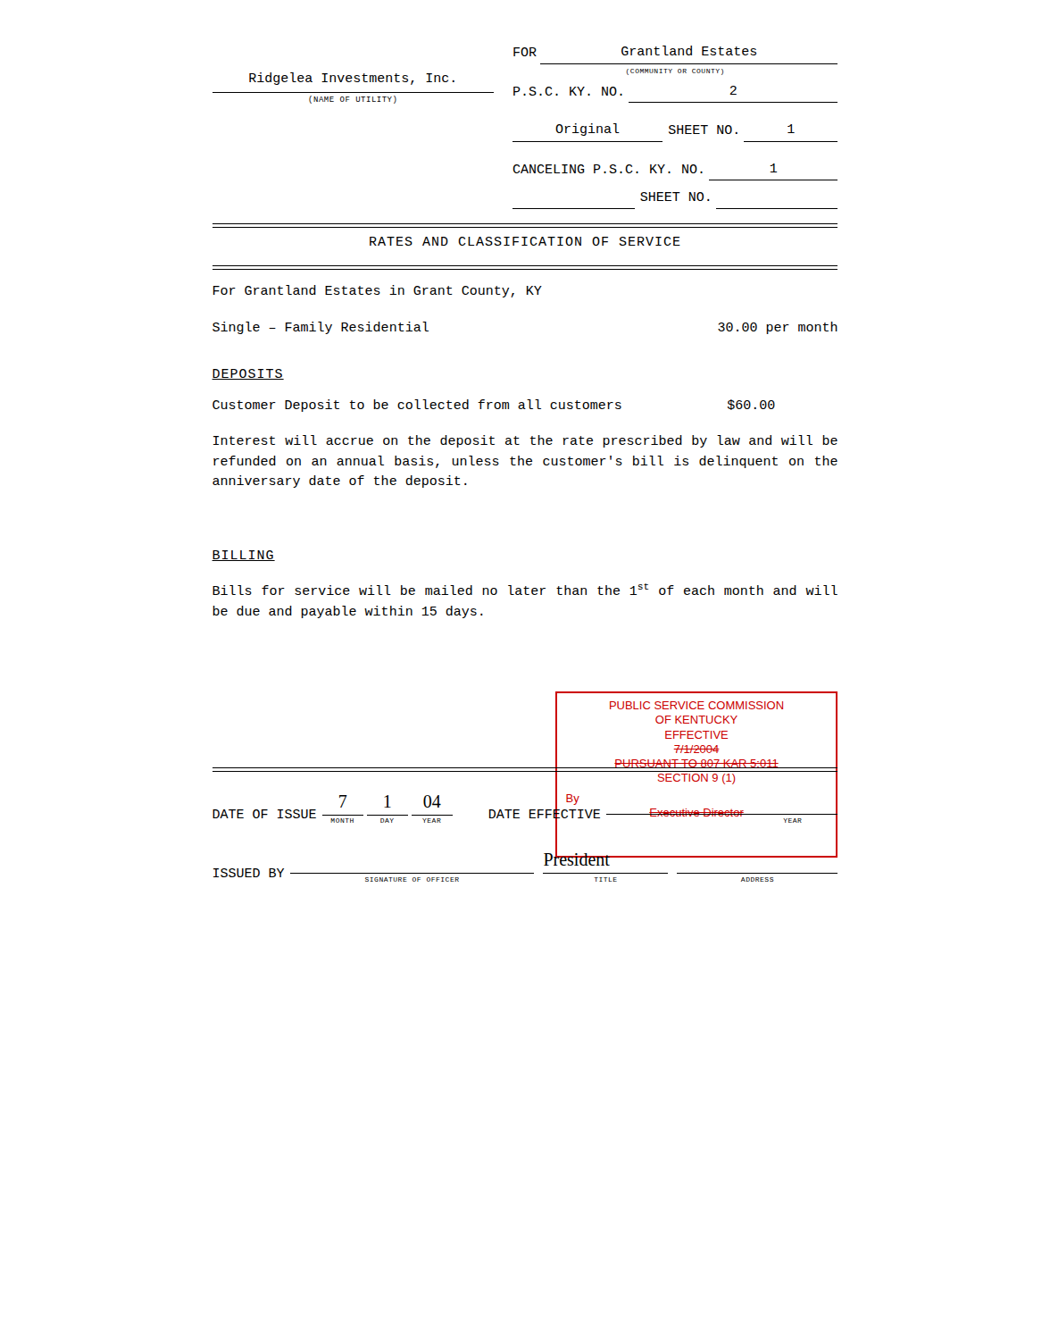Ridgelea Investments, Inc.
(NAME OF UTILITY)
FOR Grantland Estates
(COMMUNITY OR COUNTY)
P.S.C. KY. NO. 2
Original SHEET NO. 1
CANCELING P.S.C. KY. NO. 1
SHEET NO.
RATES AND CLASSIFICATION OF SERVICE
For Grantland Estates in Grant County, KY
Single – Family Residential 30.00 per month
DEPOSITS
Customer Deposit to be collected from all customers $60.00
Interest will accrue on the deposit at the rate prescribed by law and will be refunded on an annual basis, unless the customer's bill is delinquent on the anniversary date of the deposit.
BILLING
Bills for service will be mailed no later than the 1st of each month and will be due and payable within 15 days.
PUBLIC SERVICE COMMISSION
OF KENTUCKY
EFFECTIVE
7/1/2004
PURSUANT TO 807 KAR 5:011
SECTION 9 (1)
By
Executive Director
DATE OF ISSUE
7
1
04
MONTH DAY YEAR
DATE EFFECTIVE
YEAR
ISSUED BY
SIGNATURE OF OFFICER
President
TITLE
ADDRESS